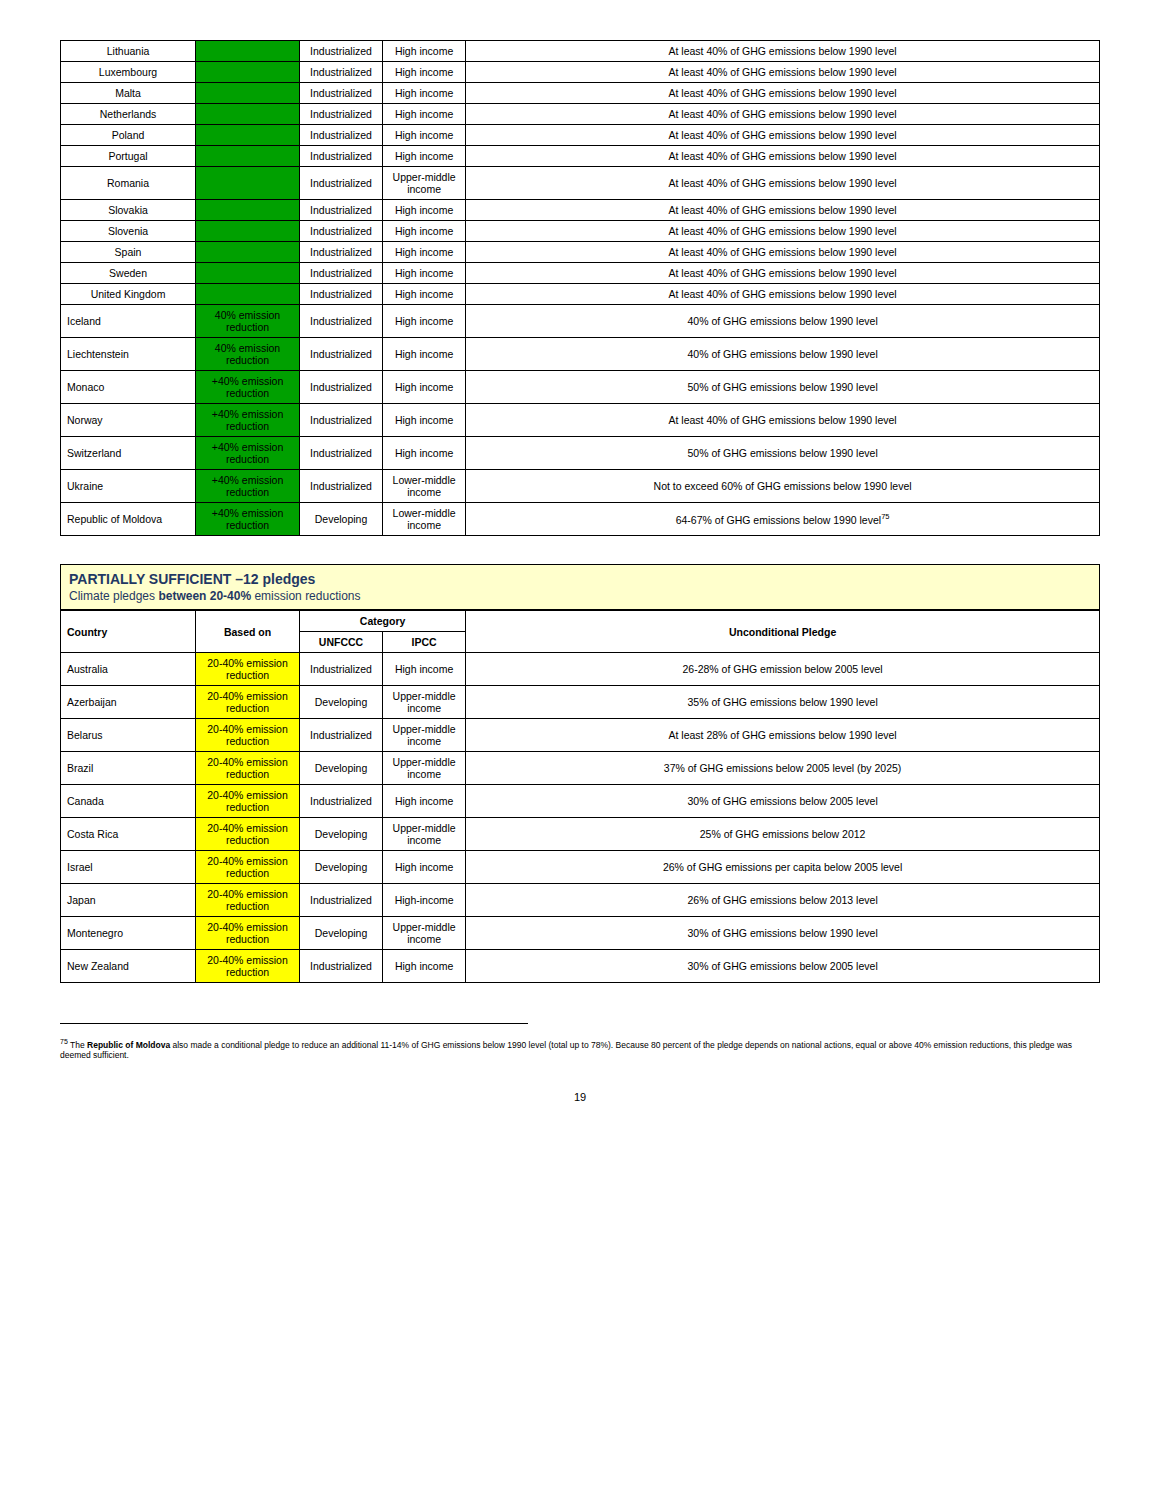| Lithuania | | Industrialized | High income | At least 40% of GHG emissions below 1990 level |
| Luxembourg | | Industrialized | High income | At least 40% of GHG emissions below 1990 level |
| Malta | | Industrialized | High income | At least 40% of GHG emissions below 1990 level |
| Netherlands | | Industrialized | High income | At least 40% of GHG emissions below 1990 level |
| Poland | | Industrialized | High income | At least 40% of GHG emissions below 1990 level |
| Portugal | | Industrialized | High income | At least 40% of GHG emissions below 1990 level |
| Romania | | Industrialized | Upper-middle income | At least 40% of GHG emissions below 1990 level |
| Slovakia | | Industrialized | High income | At least 40% of GHG emissions below 1990 level |
| Slovenia | | Industrialized | High income | At least 40% of GHG emissions below 1990 level |
| Spain | | Industrialized | High income | At least 40% of GHG emissions below 1990 level |
| Sweden | | Industrialized | High income | At least 40% of GHG emissions below 1990 level |
| United Kingdom | | Industrialized | High income | At least 40% of GHG emissions below 1990 level |
| Iceland | 40% emission reduction | Industrialized | High income | 40% of GHG emissions below 1990 level |
| Liechtenstein | 40% emission reduction | Industrialized | High income | 40% of GHG emissions below 1990 level |
| Monaco | +40% emission reduction | Industrialized | High income | 50% of GHG emissions below 1990 level |
| Norway | +40% emission reduction | Industrialized | High income | At least 40% of GHG emissions below 1990 level |
| Switzerland | +40% emission reduction | Industrialized | High income | 50% of GHG emissions below 1990 level |
| Ukraine | +40% emission reduction | Industrialized | Lower-middle income | Not to exceed 60% of GHG emissions below 1990 level |
| Republic of Moldova | +40% emission reduction | Developing | Lower-middle income | 64-67% of GHG emissions below 1990 level 75 |
PARTIALLY SUFFICIENT –12 pledges
Climate pledges between 20-40% emission reductions
| Country | Based on | Category | Unconditional Pledge |
| UNFCCC | IPCC |
| Australia | 20-40% emission reduction | Industrialized | High income | 26-28% of GHG emission below 2005 level |
| Azerbaijan | 20-40% emission reduction | Developing | Upper-middle income | 35% of GHG emissions below 1990 level |
| Belarus | 20-40% emission reduction | Industrialized | Upper-middle income | At least 28% of GHG emissions below 1990 level |
| Brazil | 20-40% emission reduction | Developing | Upper-middle income | 37% of GHG emissions below 2005 level (by 2025) |
| Canada | 20-40% emission reduction | Industrialized | High income | 30% of GHG emissions below 2005 level |
| Costa Rica | 20-40% emission reduction | Developing | Upper-middle income | 25% of GHG emissions below 2012 |
| Israel | 20-40% emission reduction | Developing | High income | 26% of GHG emissions per capita below 2005 level |
| Japan | 20-40% emission reduction | Industrialized | High-income | 26% of GHG emissions below 2013 level |
| Montenegro | 20-40% emission reduction | Developing | Upper-middle income | 30% of GHG emissions below 1990 level |
| New Zealand | 20-40% emission reduction | Industrialized | High income | 30% of GHG emissions below 2005 level |
75 The Republic of Moldova also made a conditional pledge to reduce an additional 11-14% of GHG emissions below 1990 level (total up to 78%). Because 80 percent of the pledge depends on national actions, equal or above 40% emission reductions, this pledge was deemed sufficient.
19